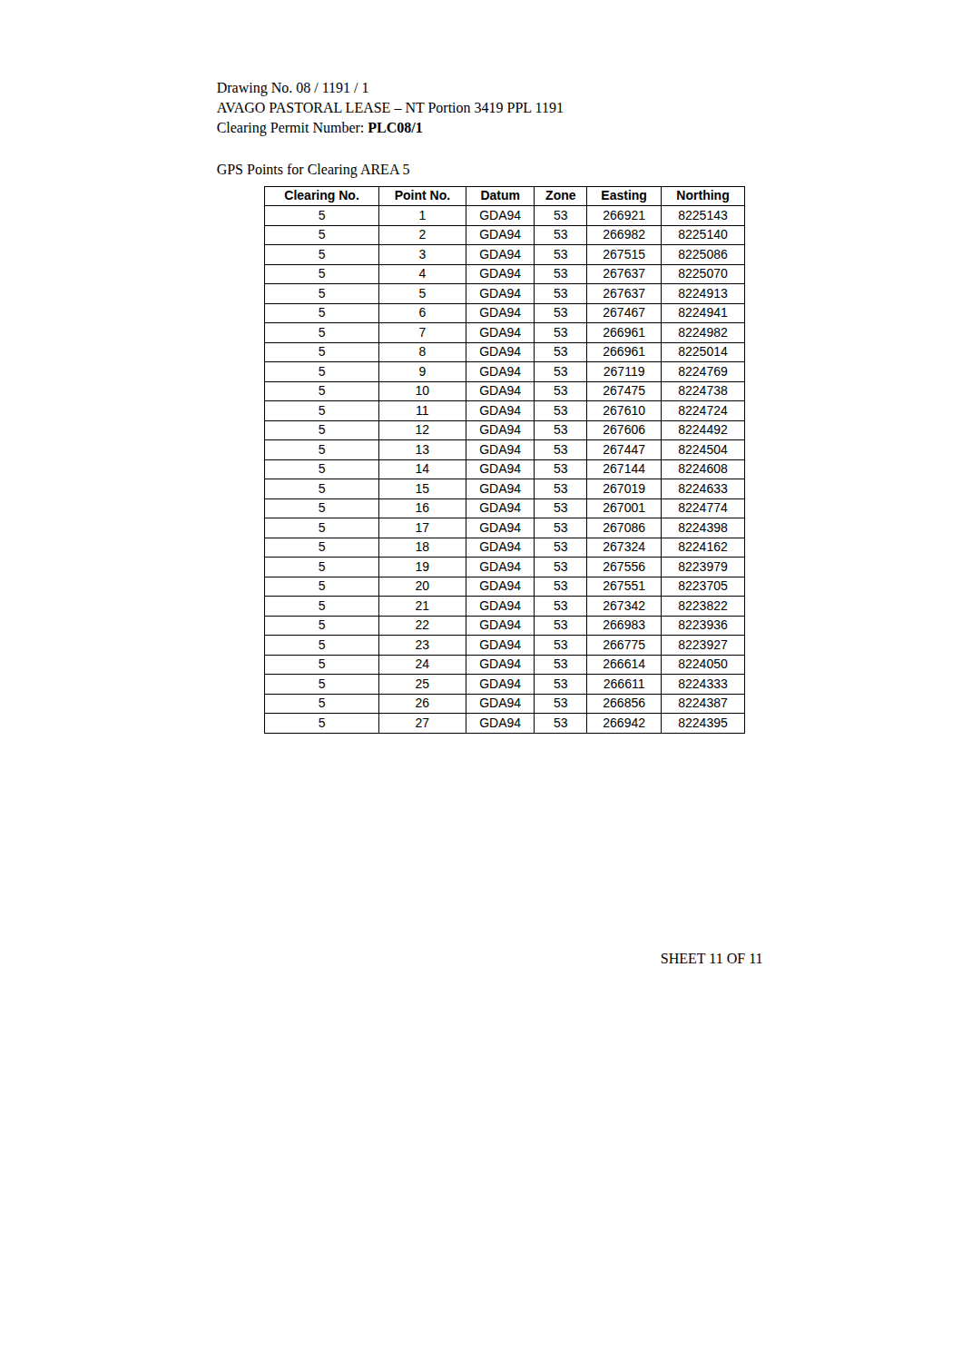Drawing No. 08 / 1191 / 1
AVAGO PASTORAL LEASE – NT Portion 3419 PPL 1191
Clearing Permit Number: PLC08/1
GPS Points for Clearing AREA 5
| Clearing No. | Point No. | Datum | Zone | Easting | Northing |
| --- | --- | --- | --- | --- | --- |
| 5 | 1 | GDA94 | 53 | 266921 | 8225143 |
| 5 | 2 | GDA94 | 53 | 266982 | 8225140 |
| 5 | 3 | GDA94 | 53 | 267515 | 8225086 |
| 5 | 4 | GDA94 | 53 | 267637 | 8225070 |
| 5 | 5 | GDA94 | 53 | 267637 | 8224913 |
| 5 | 6 | GDA94 | 53 | 267467 | 8224941 |
| 5 | 7 | GDA94 | 53 | 266961 | 8224982 |
| 5 | 8 | GDA94 | 53 | 266961 | 8225014 |
| 5 | 9 | GDA94 | 53 | 267119 | 8224769 |
| 5 | 10 | GDA94 | 53 | 267475 | 8224738 |
| 5 | 11 | GDA94 | 53 | 267610 | 8224724 |
| 5 | 12 | GDA94 | 53 | 267606 | 8224492 |
| 5 | 13 | GDA94 | 53 | 267447 | 8224504 |
| 5 | 14 | GDA94 | 53 | 267144 | 8224608 |
| 5 | 15 | GDA94 | 53 | 267019 | 8224633 |
| 5 | 16 | GDA94 | 53 | 267001 | 8224774 |
| 5 | 17 | GDA94 | 53 | 267086 | 8224398 |
| 5 | 18 | GDA94 | 53 | 267324 | 8224162 |
| 5 | 19 | GDA94 | 53 | 267556 | 8223979 |
| 5 | 20 | GDA94 | 53 | 267551 | 8223705 |
| 5 | 21 | GDA94 | 53 | 267342 | 8223822 |
| 5 | 22 | GDA94 | 53 | 266983 | 8223936 |
| 5 | 23 | GDA94 | 53 | 266775 | 8223927 |
| 5 | 24 | GDA94 | 53 | 266614 | 8224050 |
| 5 | 25 | GDA94 | 53 | 266611 | 8224333 |
| 5 | 26 | GDA94 | 53 | 266856 | 8224387 |
| 5 | 27 | GDA94 | 53 | 266942 | 8224395 |
SHEET 11 OF 11